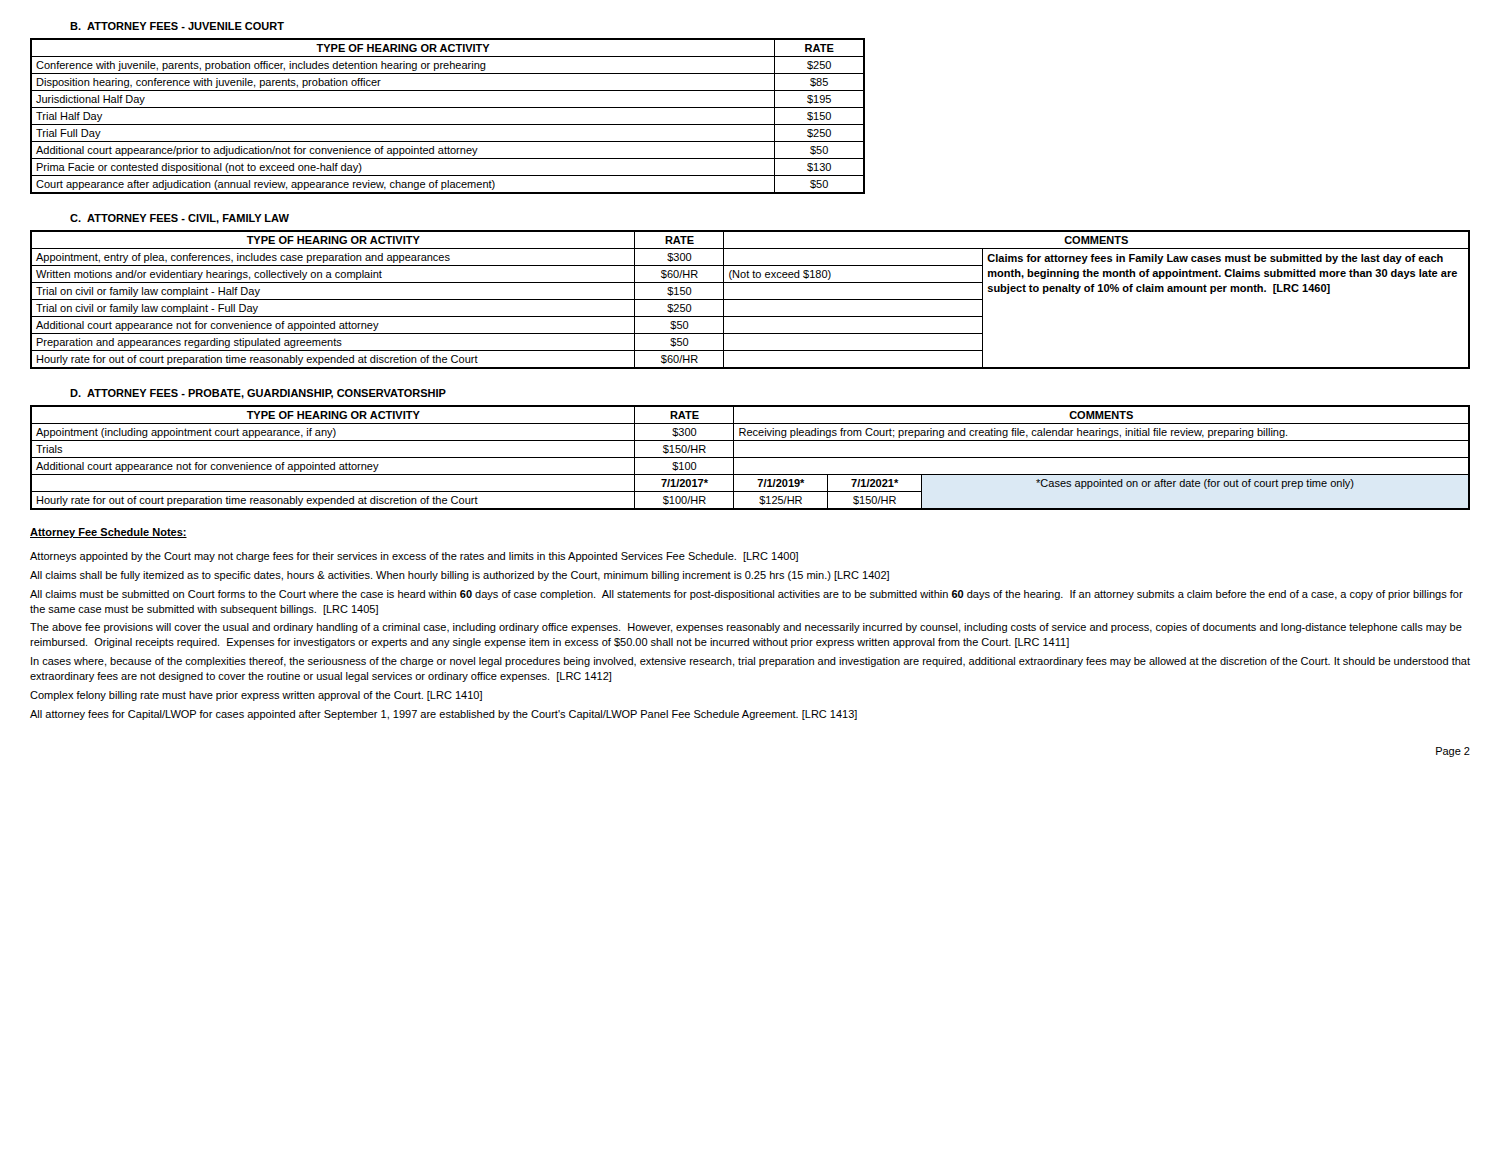B. ATTORNEY FEES - JUVENILE COURT
| TYPE OF HEARING OR ACTIVITY | RATE |
| --- | --- |
| Conference with juvenile, parents, probation officer, includes detention hearing or prehearing | $250 |
| Disposition hearing, conference with juvenile, parents, probation officer | $85 |
| Jurisdictional Half Day | $195 |
| Trial Half Day | $150 |
| Trial Full Day | $250 |
| Additional court appearance/prior to adjudication/not for convenience of appointed attorney | $50 |
| Prima Facie or contested dispositional (not to exceed one-half day) | $130 |
| Court appearance after adjudication (annual review, appearance review, change of placement) | $50 |
C. ATTORNEY FEES - CIVIL, FAMILY LAW
| TYPE OF HEARING OR ACTIVITY | RATE | COMMENTS |
| --- | --- | --- |
| Appointment, entry of plea, conferences, includes case preparation and appearances | $300 | | Claims for attorney fees in Family Law cases must be submitted by the last day of each month, beginning the month of appointment. Claims submitted more than 30 days late are subject to penalty of 10% of claim amount per month. [LRC 1460] |
| Written motions and/or evidentiary hearings, collectively on a complaint | $60/HR | (Not to exceed $180) |
| Trial on civil or family law complaint - Half Day | $150 | |
| Trial on civil or family law complaint - Full Day | $250 | |
| Additional court appearance not for convenience of appointed attorney | $50 | |
| Preparation and appearances regarding stipulated agreements | $50 | |
| Hourly rate for out of court preparation time reasonably expended at discretion of the Court | $60/HR | |
D. ATTORNEY FEES - PROBATE, GUARDIANSHIP, CONSERVATORSHIP
| TYPE OF HEARING OR ACTIVITY | RATE | COMMENTS |
| --- | --- | --- |
| Appointment (including appointment court appearance, if any) | $300 | Receiving pleadings from Court; preparing and creating file, calendar hearings, initial file review, preparing billing. |
| Trials | $150/HR | |
| Additional court appearance not for convenience of appointed attorney | $100 | |
| | 7/1/2017* | 7/1/2019* | 7/1/2021* | *Cases appointed on or after date (for out of court prep time only) |
| Hourly rate for out of court preparation time reasonably expended at discretion of the Court | $100/HR | $125/HR | $150/HR |
Attorney Fee Schedule Notes:
Attorneys appointed by the Court may not charge fees for their services in excess of the rates and limits in this Appointed Services Fee Schedule. [LRC 1400]
All claims shall be fully itemized as to specific dates, hours & activities. When hourly billing is authorized by the Court, minimum billing increment is 0.25 hrs (15 min.) [LRC 1402]
All claims must be submitted on Court forms to the Court where the case is heard within 60 days of case completion. All statements for post-dispositional activities are to be submitted within 60 days of the hearing. If an attorney submits a claim before the end of a case, a copy of prior billings for the same case must be submitted with subsequent billings. [LRC 1405]
The above fee provisions will cover the usual and ordinary handling of a criminal case, including ordinary office expenses. However, expenses reasonably and necessarily incurred by counsel, including costs of service and process, copies of documents and long-distance telephone calls may be reimbursed. Original receipts required. Expenses for investigators or experts and any single expense item in excess of $50.00 shall not be incurred without prior express written approval from the Court. [LRC 1411]
In cases where, because of the complexities thereof, the seriousness of the charge or novel legal procedures being involved, extensive research, trial preparation and investigation are required, additional extraordinary fees may be allowed at the discretion of the Court. It should be understood that extraordinary fees are not designed to cover the routine or usual legal services or ordinary office expenses. [LRC 1412]
Complex felony billing rate must have prior express written approval of the Court. [LRC 1410]
All attorney fees for Capital/LWOP for cases appointed after September 1, 1997 are established by the Court's Capital/LWOP Panel Fee Schedule Agreement. [LRC 1413]
Page 2